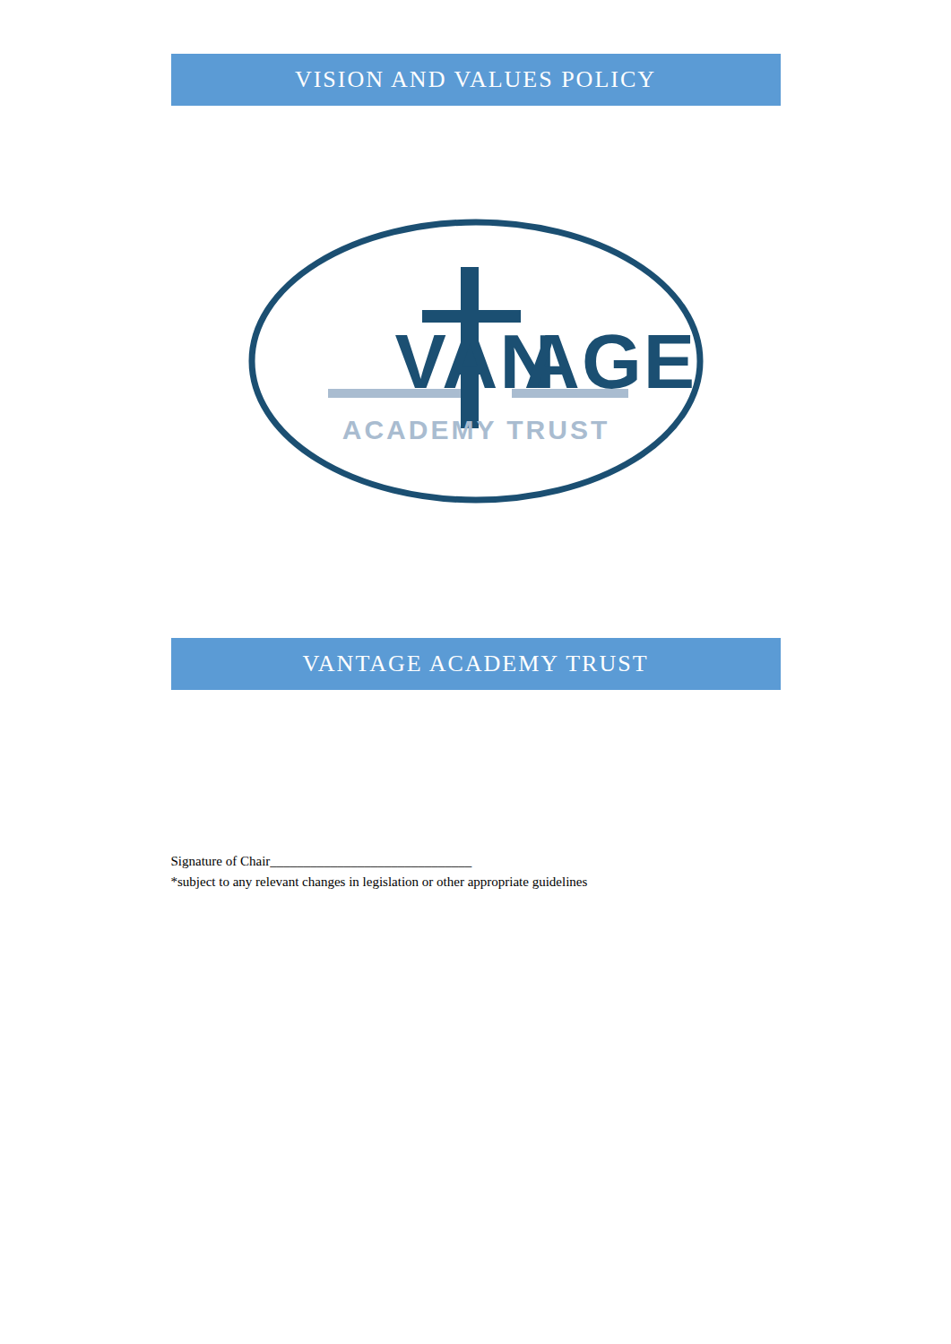VISION AND VALUES POLICY
VAN AGE ACADEMY TRUST
VANTAGE ACADEMY TRUST
Signature of Chair______________________________
*subject to any relevant changes in legislation or other appropriate guidelines